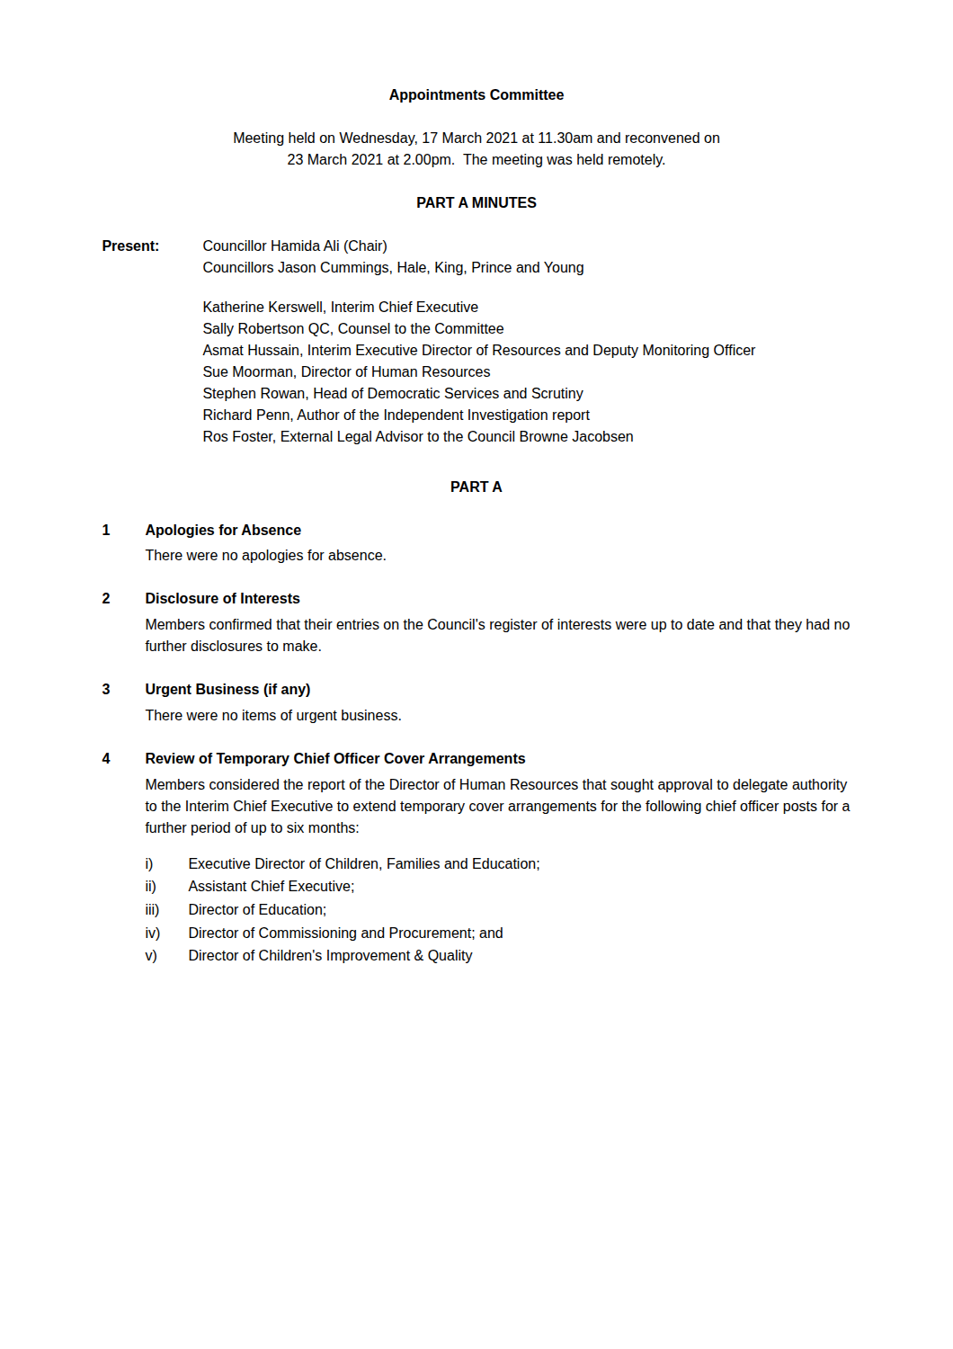Appointments Committee
Meeting held on Wednesday, 17 March 2021 at 11.30am and reconvened on
23 March 2021 at 2.00pm. The meeting was held remotely.
PART A MINUTES
Present:
Councillor Hamida Ali (Chair)
Councillors Jason Cummings, Hale, King, Prince and Young
Katherine Kerswell, Interim Chief Executive
Sally Robertson QC, Counsel to the Committee
Asmat Hussain, Interim Executive Director of Resources and Deputy Monitoring Officer
Sue Moorman, Director of Human Resources
Stephen Rowan, Head of Democratic Services and Scrutiny
Richard Penn, Author of the Independent Investigation report
Ros Foster, External Legal Advisor to the Council Browne Jacobsen
PART A
1
Apologies for Absence
There were no apologies for absence.
2
Disclosure of Interests
Members confirmed that their entries on the Council's register of interests were up to date and that they had no further disclosures to make.
3
Urgent Business (if any)
There were no items of urgent business.
4
Review of Temporary Chief Officer Cover Arrangements
Members considered the report of the Director of Human Resources that sought approval to delegate authority to the Interim Chief Executive to extend temporary cover arrangements for the following chief officer posts for a further period of up to six months:
i) Executive Director of Children, Families and Education;
ii) Assistant Chief Executive;
iii) Director of Education;
iv) Director of Commissioning and Procurement; and
v) Director of Children's Improvement & Quality